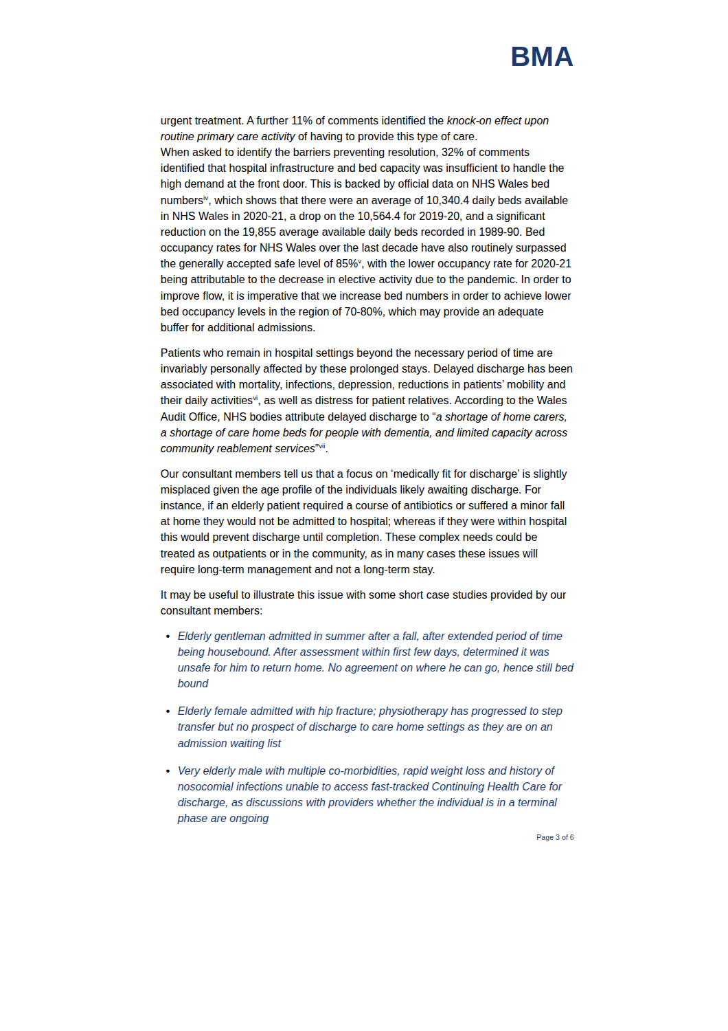BMA
urgent treatment. A further 11% of comments identified the knock-on effect upon routine primary care activity of having to provide this type of care.
When asked to identify the barriers preventing resolution, 32% of comments identified that hospital infrastructure and bed capacity was insufficient to handle the high demand at the front door. This is backed by official data on NHS Wales bed numbersiv, which shows that there were an average of 10,340.4 daily beds available in NHS Wales in 2020-21, a drop on the 10,564.4 for 2019-20, and a significant reduction on the 19,855 average available daily beds recorded in 1989-90. Bed occupancy rates for NHS Wales over the last decade have also routinely surpassed the generally accepted safe level of 85%v, with the lower occupancy rate for 2020-21 being attributable to the decrease in elective activity due to the pandemic. In order to improve flow, it is imperative that we increase bed numbers in order to achieve lower bed occupancy levels in the region of 70-80%, which may provide an adequate buffer for additional admissions.
Patients who remain in hospital settings beyond the necessary period of time are invariably personally affected by these prolonged stays. Delayed discharge has been associated with mortality, infections, depression, reductions in patients’ mobility and their daily activitiesvi, as well as distress for patient relatives. According to the Wales Audit Office, NHS bodies attribute delayed discharge to “a shortage of home carers, a shortage of care home beds for people with dementia, and limited capacity across community reablement services”vii.
Our consultant members tell us that a focus on ‘medically fit for discharge’ is slightly misplaced given the age profile of the individuals likely awaiting discharge. For instance, if an elderly patient required a course of antibiotics or suffered a minor fall at home they would not be admitted to hospital; whereas if they were within hospital this would prevent discharge until completion. These complex needs could be treated as outpatients or in the community, as in many cases these issues will require long-term management and not a long-term stay.
It may be useful to illustrate this issue with some short case studies provided by our consultant members:
Elderly gentleman admitted in summer after a fall, after extended period of time being housebound. After assessment within first few days, determined it was unsafe for him to return home. No agreement on where he can go, hence still bed bound
Elderly female admitted with hip fracture; physiotherapy has progressed to step transfer but no prospect of discharge to care home settings as they are on an admission waiting list
Very elderly male with multiple co-morbidities, rapid weight loss and history of nosocomial infections unable to access fast-tracked Continuing Health Care for discharge, as discussions with providers whether the individual is in a terminal phase are ongoing
Page 3 of 6